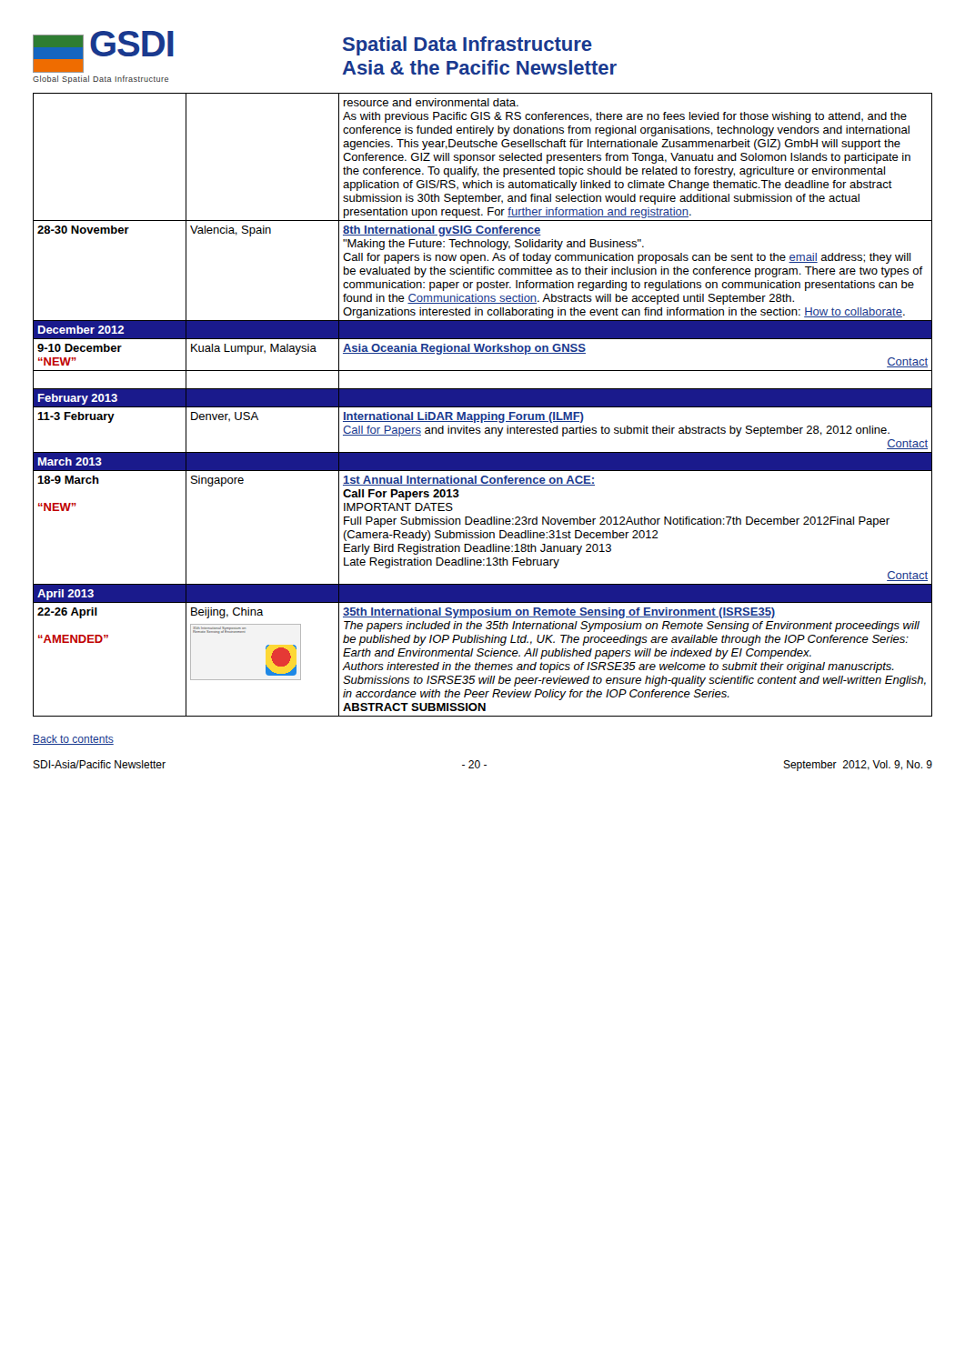GSDI
Global Spatial Data Infrastructure
Spatial Data Infrastructure
Asia & the Pacific Newsletter
| | | resource and environmental data. As with previous Pacific GIS & RS conferences, there are no fees levied for those wishing to attend, and the conference is funded entirely by donations from regional organisations, technology vendors and international agencies. This year,Deutsche Gesellschaft für Internationale Zusammenarbeit (GIZ) GmbH will support the Conference. GIZ will sponsor selected presenters from Tonga, Vanuatu and Solomon Islands to participate in the conference. To qualify, the presented topic should be related to forestry, agriculture or environmental application of GIS/RS, which is automatically linked to climate Change thematic.The deadline for abstract submission is 30th September, and final selection would require additional submission of the actual presentation upon request. For further information and registration . |
| 28-30 November | Valencia, Spain | 8th International gvSIG Conference "Making the Future: Technology, Solidarity and Business". Call for papers is now open. As of today communication proposals can be sent to the email address; they will be evaluated by the scientific committee as to their inclusion in the conference program. There are two types of communication: paper or poster. Information regarding to regulations on communication presentations can be found in the Communications section . Abstracts will be accepted until September 28th. Organizations interested in collaborating in the event can find information in the section: How to collaborate . |
| December 2012 | | |
| 9-10 December “NEW” | Kuala Lumpur, Malaysia | Asia Oceania Regional Workshop on GNSS Contact |
| February 2013 | | |
| 11-3 February | Denver, USA | International LiDAR Mapping Forum (ILMF) Call for Papers and invites any interested parties to submit their abstracts by September 28, 2012 online. Contact |
| March 2013 | | |
| 18-9 March “NEW” | Singapore | 1st Annual International Conference on ACE: Call For Papers 2013 IMPORTANT DATES Full Paper Submission Deadline:23rd November 2012Author Notification:7th December 2012Final Paper (Camera-Ready) Submission Deadline:31st December 2012 Early Bird Registration Deadline:18th January 2013 Late Registration Deadline:13th February Contact |
| April 2013 | | |
| 22-26 April “AMENDED” | Beijing, China | 35th International Symposium on Remote Sensing of Environment (ISRSE35) The papers included in the 35th International Symposium on Remote Sensing of Environment proceedings will be published by IOP Publishing Ltd., UK. The proceedings are available through the IOP Conference Series: Earth and Environmental Science. All published papers will be indexed by EI Compendex. Authors interested in the themes and topics of ISRSE35 are welcome to submit their original manuscripts. Submissions to ISRSE35 will be peer-reviewed to ensure high-quality scientific content and well-written English, in accordance with the Peer Review Policy for the IOP Conference Series. ABSTRACT SUBMISSION |
Back to contents
SDI-Asia/Pacific Newsletter
- 20 -
September 2012, Vol. 9, No. 9